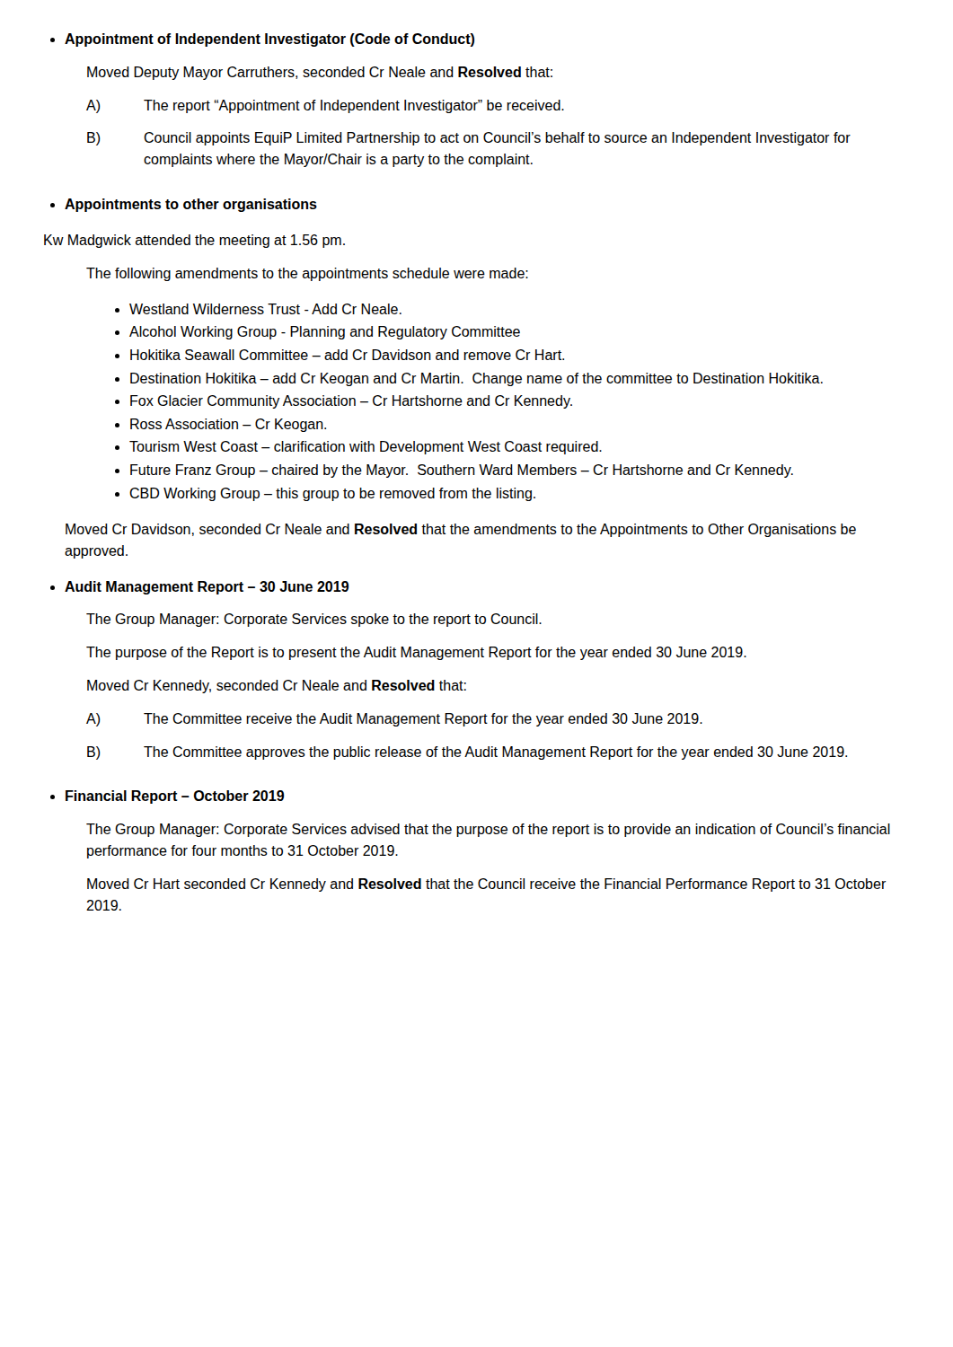Appointment of Independent Investigator (Code of Conduct)
Moved Deputy Mayor Carruthers, seconded Cr Neale and Resolved that:
| A) | The report “Appointment of Independent Investigator” be received. |
| B) | Council appoints EquiP Limited Partnership to act on Council’s behalf to source an Independent Investigator for complaints where the Mayor/Chair is a party to the complaint. |
Appointments to other organisations
Kw Madgwick attended the meeting at 1.56 pm.
The following amendments to the appointments schedule were made:
Westland Wilderness Trust - Add Cr Neale.
Alcohol Working Group - Planning and Regulatory Committee
Hokitika Seawall Committee – add Cr Davidson and remove Cr Hart.
Destination Hokitika – add Cr Keogan and Cr Martin. Change name of the committee to Destination Hokitika.
Fox Glacier Community Association – Cr Hartshorne and Cr Kennedy.
Ross Association – Cr Keogan.
Tourism West Coast – clarification with Development West Coast required.
Future Franz Group – chaired by the Mayor. Southern Ward Members – Cr Hartshorne and Cr Kennedy.
CBD Working Group – this group to be removed from the listing.
Moved Cr Davidson, seconded Cr Neale and Resolved that the amendments to the Appointments to Other Organisations be approved.
Audit Management Report – 30 June 2019
The Group Manager: Corporate Services spoke to the report to Council.
The purpose of the Report is to present the Audit Management Report for the year ended 30 June 2019.
Moved Cr Kennedy, seconded Cr Neale and Resolved that:
| A) | The Committee receive the Audit Management Report for the year ended 30 June 2019. |
| B) | The Committee approves the public release of the Audit Management Report for the year ended 30 June 2019. |
Financial Report – October 2019
The Group Manager: Corporate Services advised that the purpose of the report is to provide an indication of Council’s financial performance for four months to 31 October 2019.
Moved Cr Hart seconded Cr Kennedy and Resolved that the Council receive the Financial Performance Report to 31 October 2019.